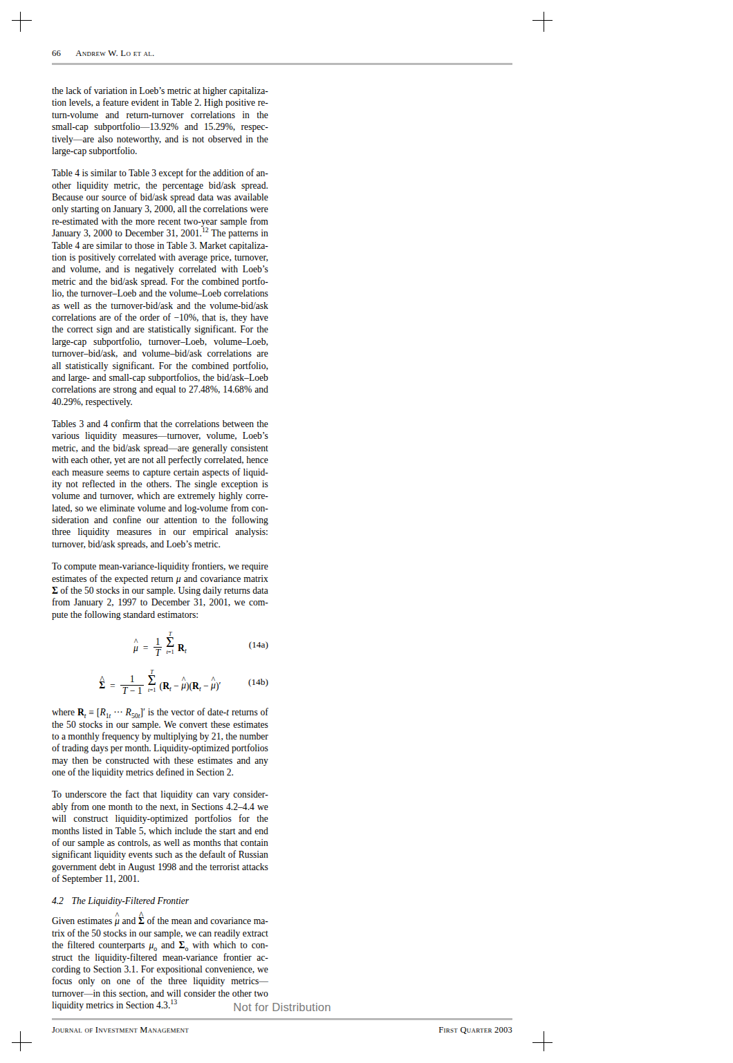66 Andrew W. Lo et al.
the lack of variation in Loeb’s metric at higher capitalization levels, a feature evident in Table 2. High positive return-volume and return-turnover correlations in the small-cap subportfolio—13.92% and 15.29%, respectively—are also noteworthy, and is not observed in the large-cap subportfolio.
Table 4 is similar to Table 3 except for the addition of another liquidity metric, the percentage bid/ask spread. Because our source of bid/ask spread data was available only starting on January 3, 2000, all the correlations were re-estimated with the more recent two-year sample from January 3, 2000 to December 31, 2001.12 The patterns in Table 4 are similar to those in Table 3. Market capitalization is positively correlated with average price, turnover, and volume, and is negatively correlated with Loeb’s metric and the bid/ask spread. For the combined portfolio, the turnover–Loeb and the volume–Loeb correlations as well as the turnover-bid/ask and the volume-bid/ask correlations are of the order of −10%, that is, they have the correct sign and are statistically significant. For the large-cap subportfolio, turnover–Loeb, volume–Loeb, turnover–bid/ask, and volume–bid/ask correlations are all statistically significant. For the combined portfolio, and large- and small-cap subportfolios, the bid/ask–Loeb correlations are strong and equal to 27.48%, 14.68% and 40.29%, respectively.
Tables 3 and 4 confirm that the correlations between the various liquidity measures—turnover, volume, Loeb’s metric, and the bid/ask spread—are generally consistent with each other, yet are not all perfectly correlated, hence each measure seems to capture certain aspects of liquidity not reflected in the others. The single exception is volume and turnover, which are extremely highly correlated, so we eliminate volume and log-volume from consideration and confine our attention to the following three liquidity measures in our empirical analysis: turnover, bid/ask spreads, and Loeb’s metric.
To compute mean-variance-liquidity frontiers, we require estimates of the expected return μ and covariance matrix Σ of the 50 stocks in our sample. Using daily returns data from January 2, 1997 to December 31, 2001, we compute the following standard estimators:
^μ = 1 T TΣt=1 Rt (14a)
^Σ = 1 T − 1 TΣt=1 (Rt − ^μ)(Rt − ^μ)′ (14b)
where Rt ≡ [R1t ··· R50t]′ is the vector of date-t returns of the 50 stocks in our sample. We convert these estimates to a monthly frequency by multiplying by 21, the number of trading days per month. Liquidity-optimized portfolios may then be constructed with these estimates and any one of the liquidity metrics defined in Section 2.
To underscore the fact that liquidity can vary considerably from one month to the next, in Sections 4.2–4.4 we will construct liquidity-optimized portfolios for the months listed in Table 5, which include the start and end of our sample as controls, as well as months that contain significant liquidity events such as the default of Russian government debt in August 1998 and the terrorist attacks of September 11, 2001.
4.2 The Liquidity-Filtered Frontier
Given estimates ^μ and ^Σ of the mean and covariance matrix of the 50 stocks in our sample, we can readily extract the filtered counterparts μo and Σo with which to construct the liquidity-filtered mean-variance frontier according to Section 3.1. For expositional convenience, we focus only on one of the three liquidity metrics—turnover—in this section, and will consider the other two liquidity metrics in Section 4.3.13
Journal of Investment Management First Quarter 2003
Not for Distribution